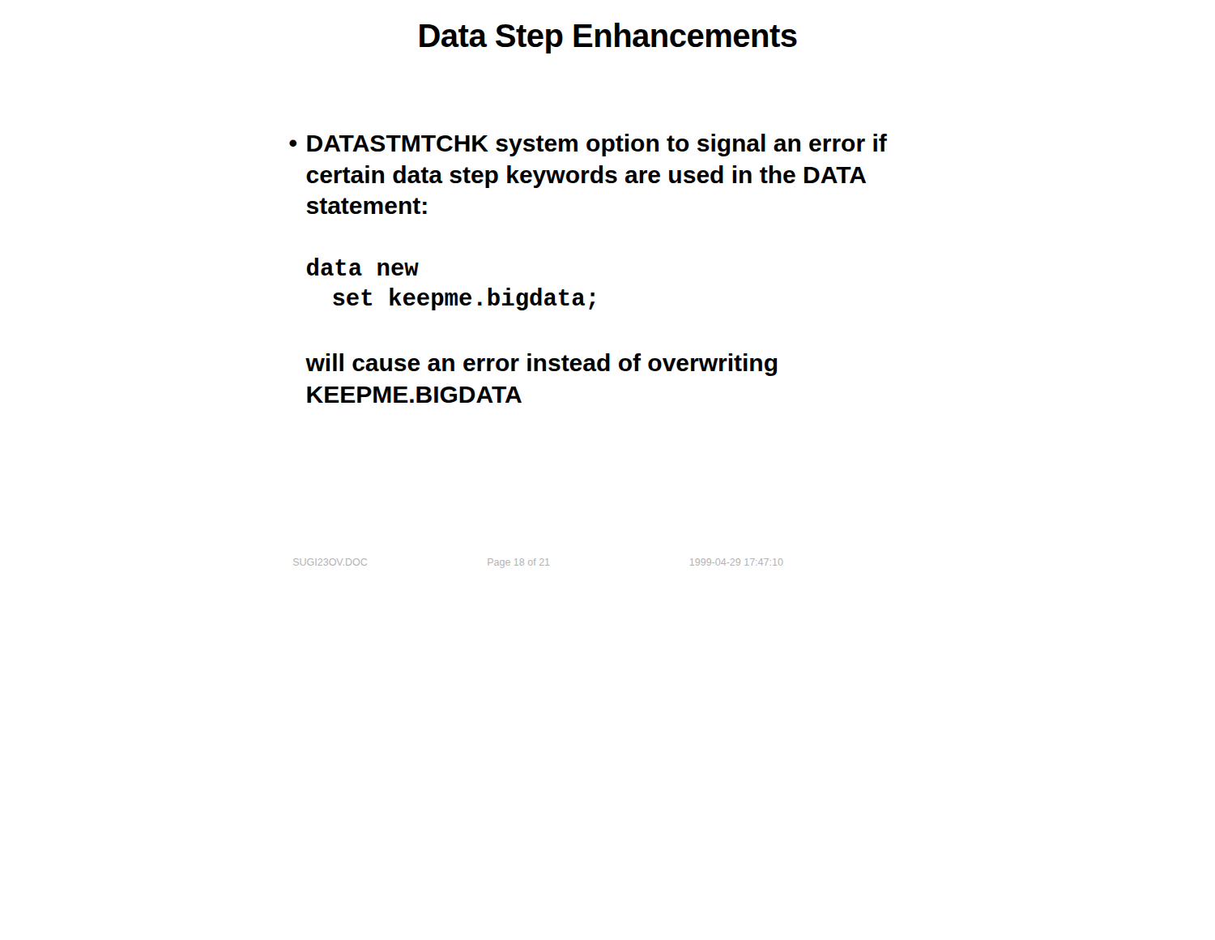Data Step Enhancements
DATASTMTCHK system option to signal an error if certain data step keywords are used in the DATA statement:
data new
set keepme.bigdata;
will cause an error instead of overwriting KEEPME.BIGDATA
SUGI23OV.DOC
Page 18 of 21
1999-04-29 17:47:10